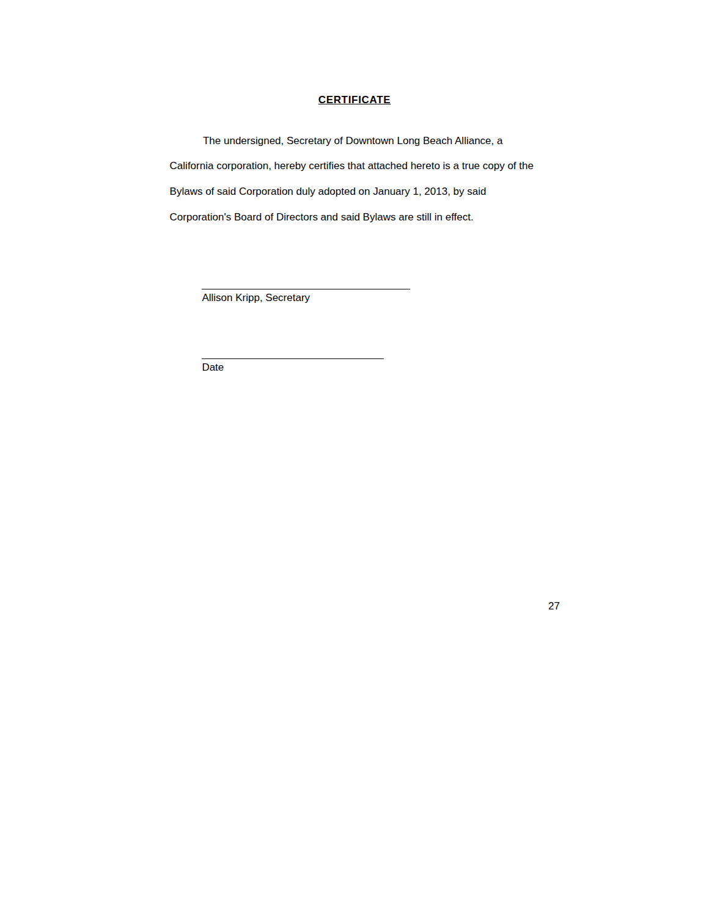CERTIFICATE
The undersigned, Secretary of Downtown Long Beach Alliance, a California corporation, hereby certifies that attached hereto is a true copy of the Bylaws of said Corporation duly adopted on January 1, 2013, by said Corporation's Board of Directors and said Bylaws are still in effect.
Allison Kripp, Secretary
Date
27